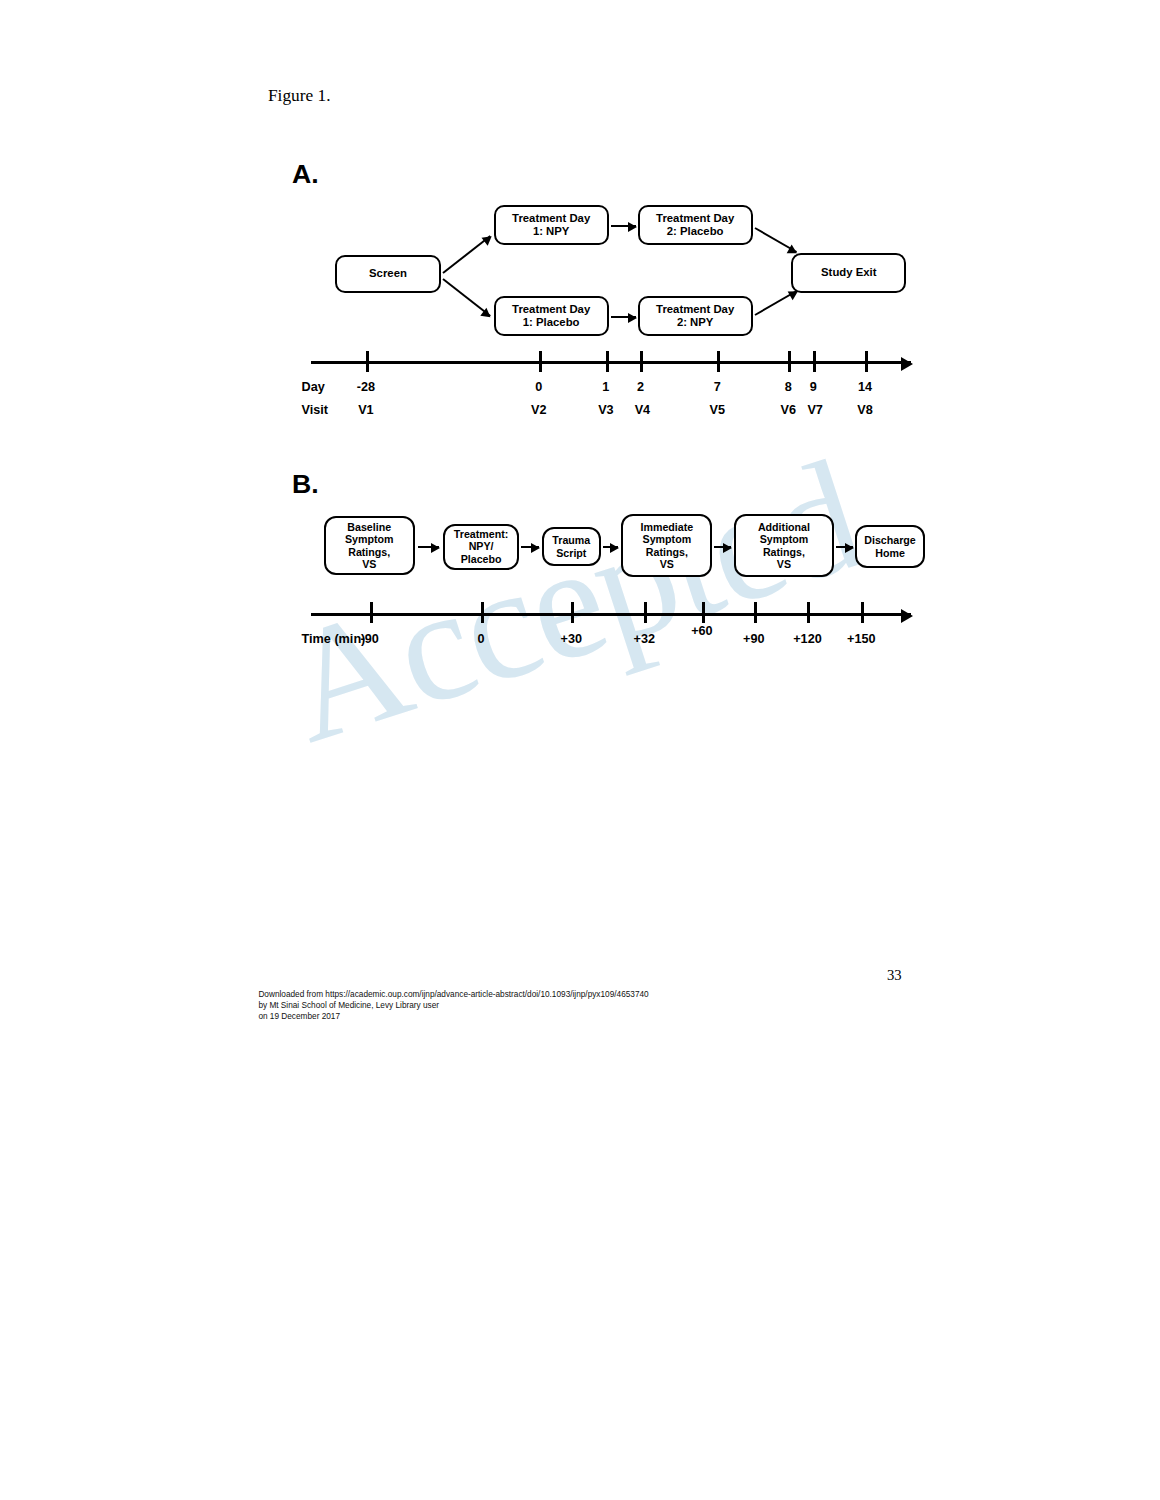Accepted
Figure 1.
A.
Screen
Treatment Day
1: NPY
Treatment Day
2: Placebo
Treatment Day
1: Placebo
Treatment Day
2: NPY
Study Exit
Day Visit
-28 0 1 2 7 8 9 14 V1 V2 V3 V4 V5 V6 V7 V8
B.
Baseline
Symptom
Ratings,
VS
Treatment:
NPY/
Placebo
Trauma
Script
Immediate
Symptom
Ratings,
VS
Additional
Symptom
Ratings,
VS
Discharge
Home
Time (min)
-90 0 +30 +32 +60 +90 +120 +150
33
Downloaded from https://academic.oup.com/ijnp/advance-article-abstract/doi/10.1093/ijnp/pyx109/4653740
by Mt Sinai School of Medicine, Levy Library user
on 19 December 2017